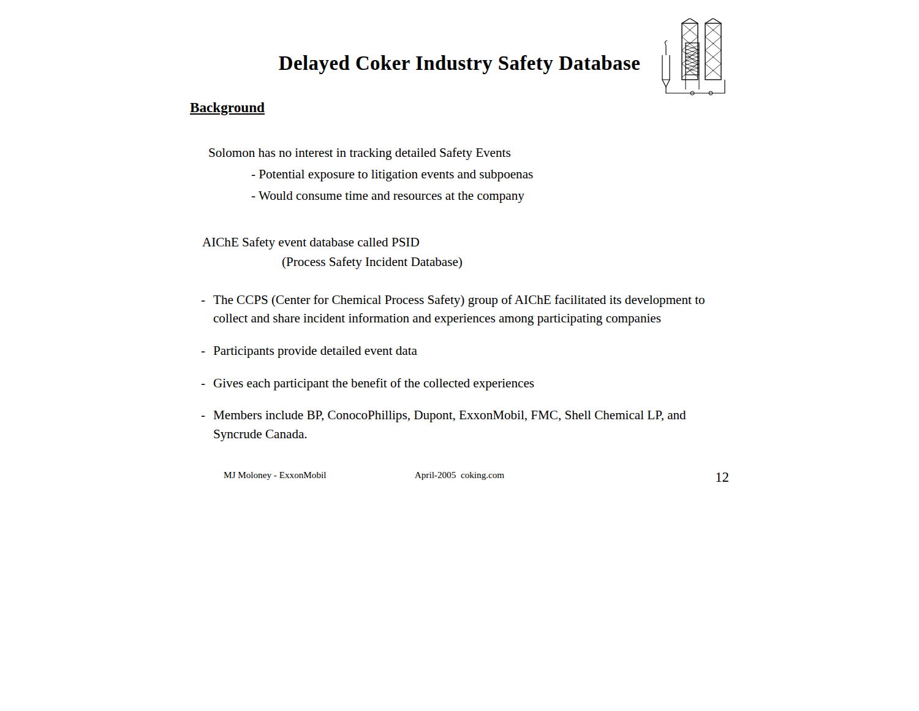Delayed Coker Industry Safety Database
Background
Solomon has no interest in tracking detailed Safety Events
- Potential exposure to litigation events and subpoenas
- Would consume time and resources at the company
AIChE Safety event database called PSID
(Process Safety Incident Database)
The CCPS (Center for Chemical Process Safety) group of AIChE facilitated its development to collect and share incident information and experiences among participating companies
Participants provide detailed event data
Gives each participant the benefit of the collected experiences
Members include BP, ConocoPhillips, Dupont, ExxonMobil, FMC, Shell Chemical LP, and Syncrude Canada.
MJ Moloney - ExxonMobil April-2005 coking.com 12